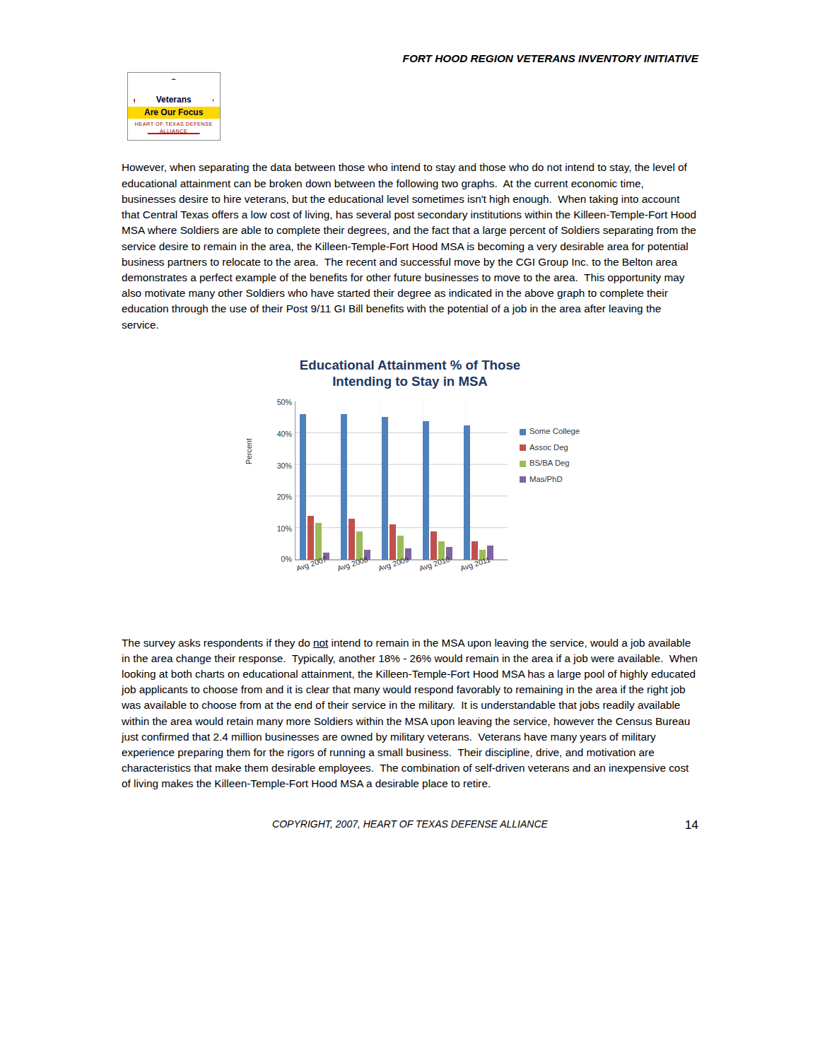FORT HOOD REGION VETERANS INVENTORY INITIATIVE
Veterans
Are Our Focus
HEART OF TEXAS DEFENSE ALLIANCE
However, when separating the data between those who intend to stay and those who do not intend to stay, the level of educational attainment can be broken down between the following two graphs. At the current economic time, businesses desire to hire veterans, but the educational level sometimes isn't high enough. When taking into account that Central Texas offers a low cost of living, has several post secondary institutions within the Killeen-Temple-Fort Hood MSA where Soldiers are able to complete their degrees, and the fact that a large percent of Soldiers separating from the service desire to remain in the area, the Killeen-Temple-Fort Hood MSA is becoming a very desirable area for potential business partners to relocate to the area. The recent and successful move by the CGI Group Inc. to the Belton area demonstrates a perfect example of the benefits for other future businesses to move to the area. This opportunity may also motivate many other Soldiers who have started their degree as indicated in the above graph to complete their education through the use of their Post 9/11 GI Bill benefits with the potential of a job in the area after leaving the service.
Educational Attainment % of Those
Intending to Stay in MSA
Percent
50% 40% 30% 20% 10% 0%
Avg 2007 Avg 2008 Avg 2009 Avg 2010 Avg 2011
Some College
Assoc Deg
BS/BA Deg
Mas/PhD
The survey asks respondents if they do not intend to remain in the MSA upon leaving the service, would a job available in the area change their response. Typically, another 18% - 26% would remain in the area if a job were available. When looking at both charts on educational attainment, the Killeen-Temple-Fort Hood MSA has a large pool of highly educated job applicants to choose from and it is clear that many would respond favorably to remaining in the area if the right job was available to choose from at the end of their service in the military. It is understandable that jobs readily available within the area would retain many more Soldiers within the MSA upon leaving the service, however the Census Bureau just confirmed that 2.4 million businesses are owned by military veterans. Veterans have many years of military experience preparing them for the rigors of running a small business. Their discipline, drive, and motivation are characteristics that make them desirable employees. The combination of self-driven veterans and an inexpensive cost of living makes the Killeen-Temple-Fort Hood MSA a desirable place to retire.
COPYRIGHT, 2007, HEART OF TEXAS DEFENSE ALLIANCE 14